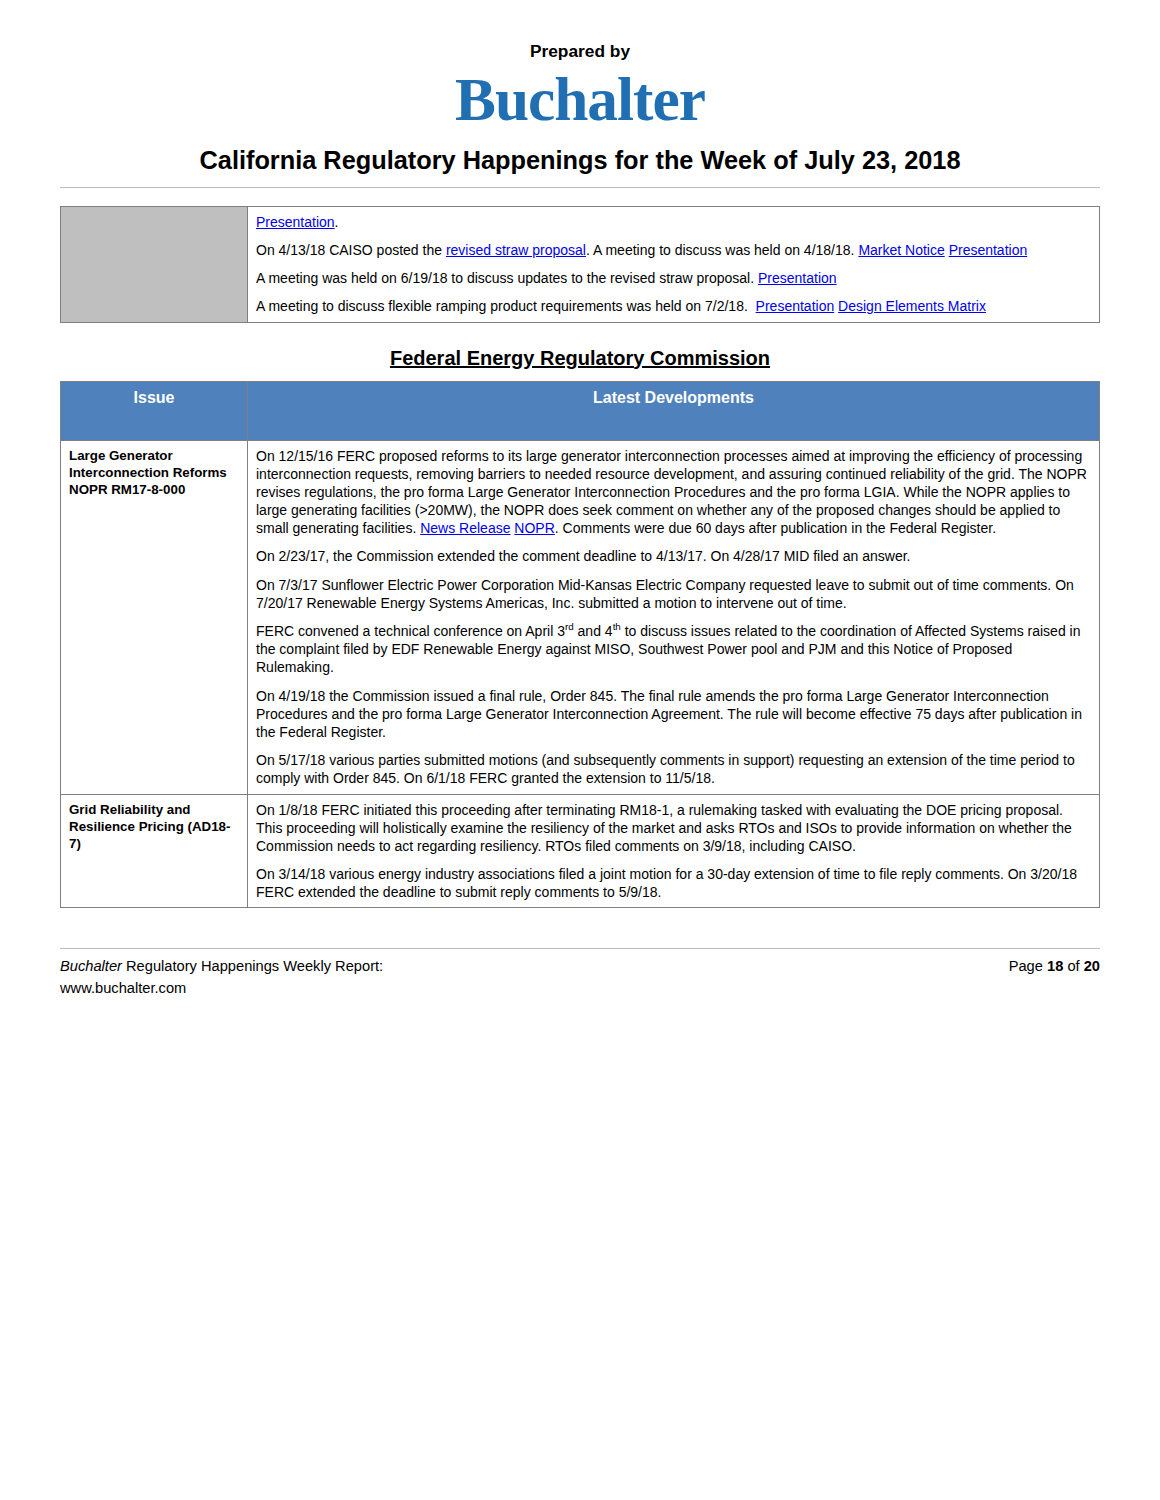Prepared by
Buchalter
California Regulatory Happenings for the Week of July 23, 2018
| | Presentation . On 4/13/18 CAISO posted the revised straw proposal . A meeting to discuss was held on 4/18/18. Market Notice Presentation A meeting was held on 6/19/18 to discuss updates to the revised straw proposal. Presentation A meeting to discuss flexible ramping product requirements was held on 7/2/18. Presentation Design Elements Matrix |
Federal Energy Regulatory Commission
| Issue | Latest Developments |
| --- | --- |
| Large Generator Interconnection Reforms NOPR RM17-8-000 | On 12/15/16 FERC proposed reforms to its large generator interconnection processes aimed at improving the efficiency of processing interconnection requests, removing barriers to needed resource development, and assuring continued reliability of the grid. The NOPR revises regulations, the pro forma Large Generator Interconnection Procedures and the pro forma LGIA. While the NOPR applies to large generating facilities (>20MW), the NOPR does seek comment on whether any of the proposed changes should be applied to small generating facilities. News Release NOPR . Comments were due 60 days after publication in the Federal Register. On 2/23/17, the Commission extended the comment deadline to 4/13/17. On 4/28/17 MID filed an answer. On 7/3/17 Sunflower Electric Power Corporation Mid-Kansas Electric Company requested leave to submit out of time comments. On 7/20/17 Renewable Energy Systems Americas, Inc. submitted a motion to intervene out of time. FERC convened a technical conference on April 3 rd and 4 th to discuss issues related to the coordination of Affected Systems raised in the complaint filed by EDF Renewable Energy against MISO, Southwest Power pool and PJM and this Notice of Proposed Rulemaking. On 4/19/18 the Commission issued a final rule, Order 845. The final rule amends the pro forma Large Generator Interconnection Procedures and the pro forma Large Generator Interconnection Agreement. The rule will become effective 75 days after publication in the Federal Register. On 5/17/18 various parties submitted motions (and subsequently comments in support) requesting an extension of the time period to comply with Order 845. On 6/1/18 FERC granted the extension to 11/5/18. |
| Grid Reliability and Resilience Pricing (AD18-7) | On 1/8/18 FERC initiated this proceeding after terminating RM18-1, a rulemaking tasked with evaluating the DOE pricing proposal. This proceeding will holistically examine the resiliency of the market and asks RTOs and ISOs to provide information on whether the Commission needs to act regarding resiliency. RTOs filed comments on 3/9/18, including CAISO. On 3/14/18 various energy industry associations filed a joint motion for a 30-day extension of time to file reply comments. On 3/20/18 FERC extended the deadline to submit reply comments to 5/9/18. |
Buchalter Regulatory Happenings Weekly Report:
Page 18 of 20
www.buchalter.com